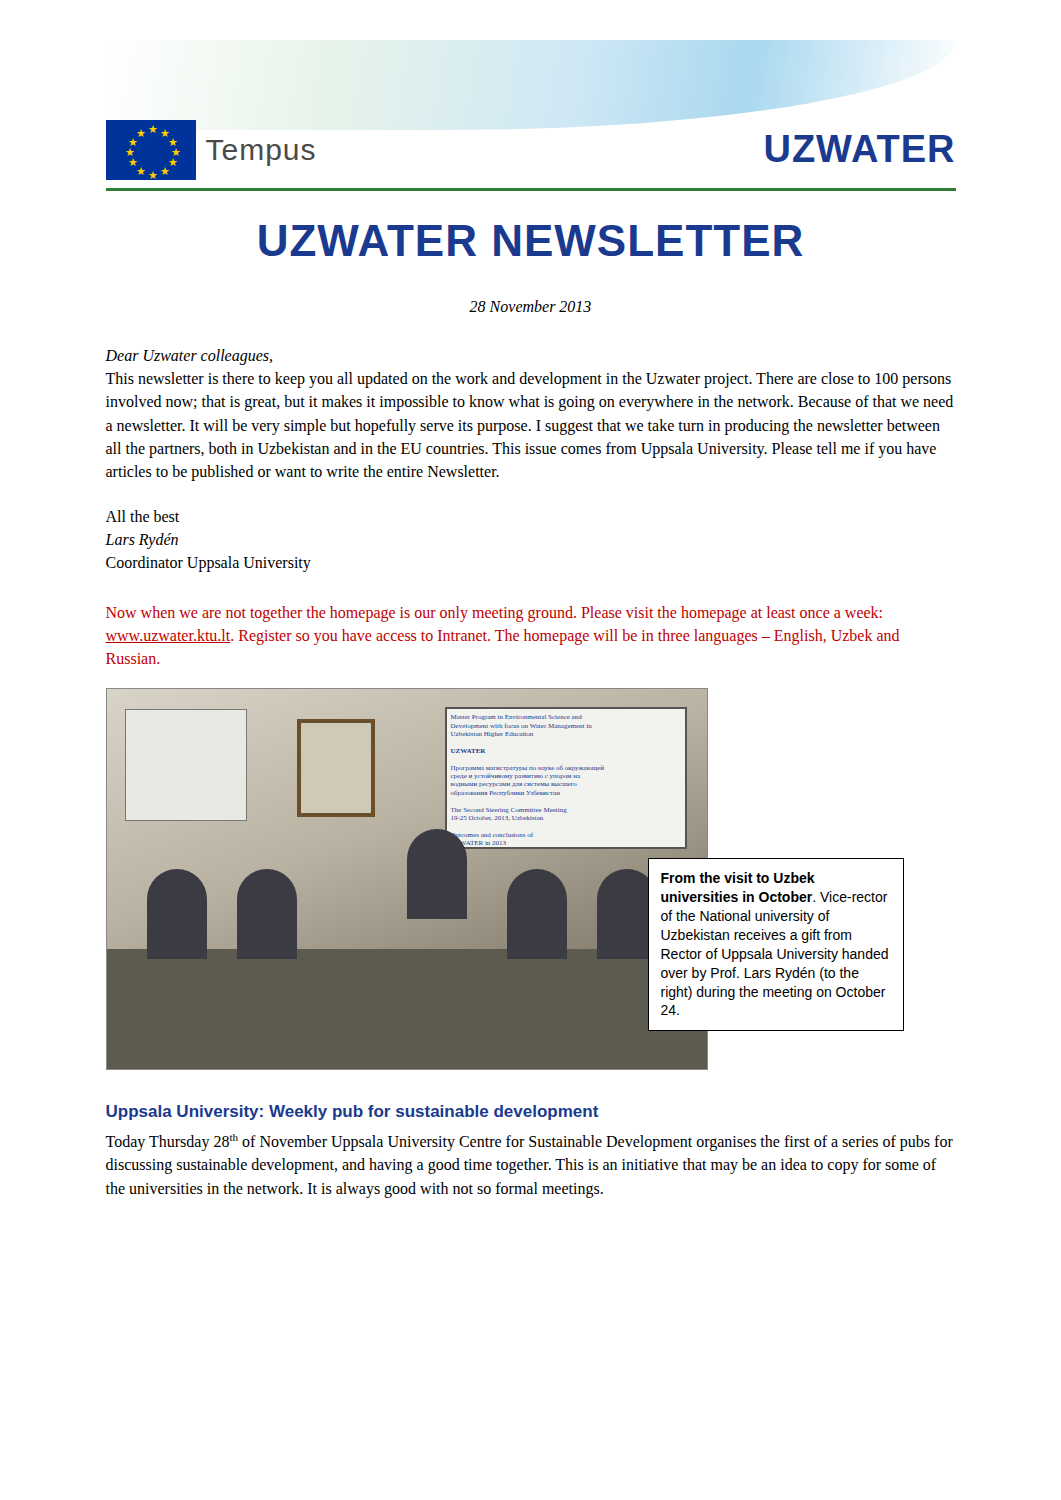★★★★★★ ★★★★★★
Tempus
UZWATER
UZWATER NEWSLETTER
28 November 2013
Dear Uzwater colleagues,
This newsletter is there to keep you all updated on the work and development in the Uzwater project. There are close to 100 persons involved now; that is great, but it makes it impossible to know what is going on everywhere in the network. Because of that we need a newsletter. It will be very simple but hopefully serve its purpose. I suggest that we take turn in producing the newsletter between all the partners, both in Uzbekistan and in the EU countries. This issue comes from Uppsala University. Please tell me if you have articles to be published or want to write the entire Newsletter.
All the best
Lars Rydén
Coordinator Uppsala University
Now when we are not together the homepage is our only meeting ground. Please visit the homepage at least once a week: www.uzwater.ktu.lt. Register so you have access to Intranet. The homepage will be in three languages – English, Uzbek and Russian.
Master Program in Environmental Science and
Development with focus on Water Management in
Uzbekistan Higher Education
UZWATER
Программа магистратуры по науке об окружающей
среде и устойчивому развитию с упором на
водными ресурсами для системы высшего
образования Республики Узбекистан
The Second Steering Committee Meeting
19-25 October, 2013, Uzbekistan
Outcomes and conclusions of
UZWATER in 2013
Azamat Azizov
National University of Uzbekistan
Tashkent
From the visit to Uzbek universities in October. Vice-rector of the National university of Uzbekistan receives a gift from Rector of Uppsala University handed over by Prof. Lars Rydén (to the right) during the meeting on October 24.
Uppsala University: Weekly pub for sustainable development
Today Thursday 28th of November Uppsala University Centre for Sustainable Development organises the first of a series of pubs for discussing sustainable development, and having a good time together. This is an initiative that may be an idea to copy for some of the universities in the network. It is always good with not so formal meetings.